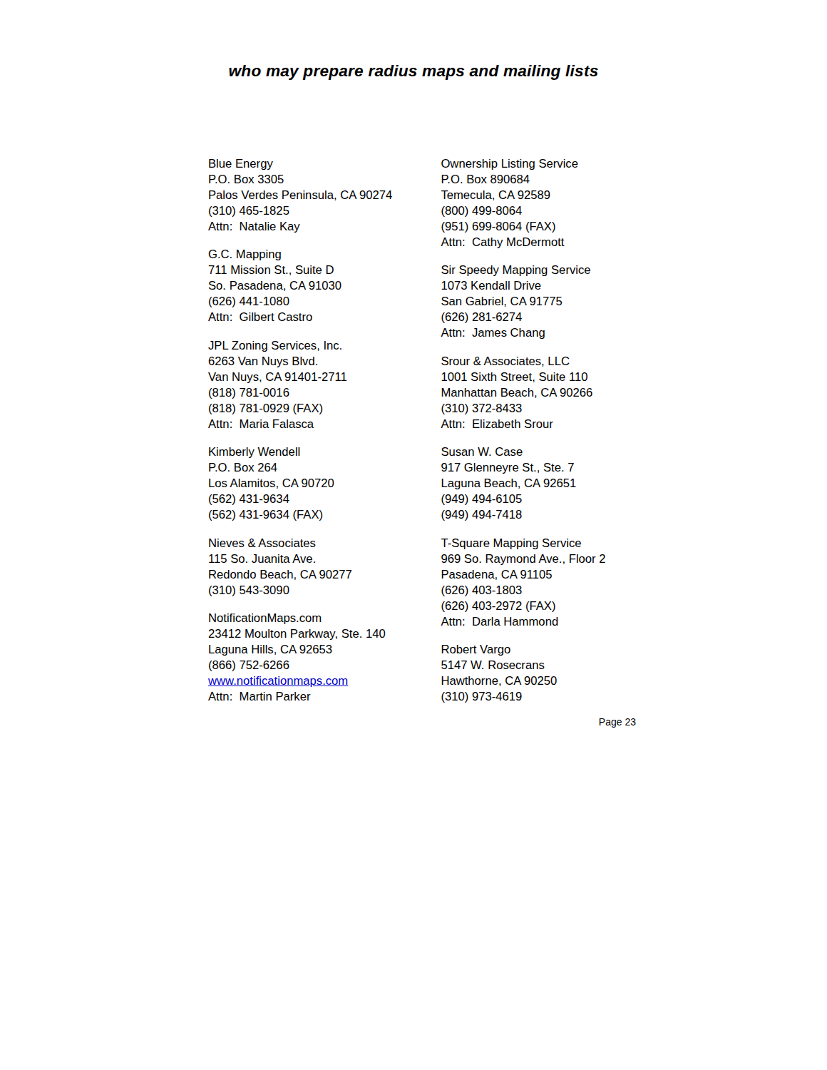who may prepare radius maps and mailing lists
Blue Energy
P.O. Box 3305
Palos Verdes Peninsula, CA 90274
(310) 465-1825
Attn: Natalie Kay
G.C. Mapping
711 Mission St., Suite D
So. Pasadena, CA 91030
(626) 441-1080
Attn: Gilbert Castro
JPL Zoning Services, Inc.
6263 Van Nuys Blvd.
Van Nuys, CA 91401-2711
(818) 781-0016
(818) 781-0929 (FAX)
Attn: Maria Falasca
Kimberly Wendell
P.O. Box 264
Los Alamitos, CA 90720
(562) 431-9634
(562) 431-9634 (FAX)
Nieves & Associates
115 So. Juanita Ave.
Redondo Beach, CA 90277
(310) 543-3090
NotificationMaps.com
23412 Moulton Parkway, Ste. 140
Laguna Hills, CA 92653
(866) 752-6266
www.notificationmaps.com
Attn: Martin Parker
Ownership Listing Service
P.O. Box 890684
Temecula, CA 92589
(800) 499-8064
(951) 699-8064 (FAX)
Attn: Cathy McDermott
Sir Speedy Mapping Service
1073 Kendall Drive
San Gabriel, CA 91775
(626) 281-6274
Attn: James Chang
Srour & Associates, LLC
1001 Sixth Street, Suite 110
Manhattan Beach, CA 90266
(310) 372-8433
Attn: Elizabeth Srour
Susan W. Case
917 Glenneyre St., Ste. 7
Laguna Beach, CA 92651
(949) 494-6105
(949) 494-7418
T-Square Mapping Service
969 So. Raymond Ave., Floor 2
Pasadena, CA 91105
(626) 403-1803
(626) 403-2972 (FAX)
Attn: Darla Hammond
Robert Vargo
5147 W. Rosecrans
Hawthorne, CA 90250
(310) 973-4619
Page 23